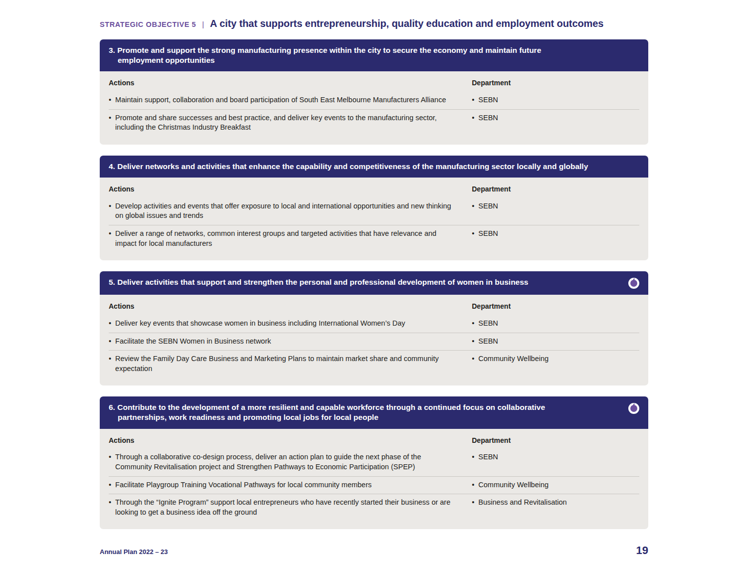Strategic Objective 5 | A city that supports entrepreneurship, quality education and employment outcomes
3. Promote and support the strong manufacturing presence within the city to secure the economy and maintain future employment opportunities
| Actions | Department |
| --- | --- |
| Maintain support, collaboration and board participation of South East Melbourne Manufacturers Alliance | SEBN |
| Promote and share successes and best practice, and deliver key events to the manufacturing sector, including the Christmas Industry Breakfast | SEBN |
4. Deliver networks and activities that enhance the capability and competitiveness of the manufacturing sector locally and globally
| Actions | Department |
| --- | --- |
| Develop activities and events that offer exposure to local and international opportunities and new thinking on global issues and trends | SEBN |
| Deliver a range of networks, common interest groups and targeted activities that have relevance and impact for local manufacturers | SEBN |
5. Deliver activities that support and strengthen the personal and professional development of women in business
| Actions | Department |
| --- | --- |
| Deliver key events that showcase women in business including International Women’s Day | SEBN |
| Facilitate the SEBN Women in Business network | SEBN |
| Review the Family Day Care Business and Marketing Plans to maintain market share and community expectation | Community Wellbeing |
6. Contribute to the development of a more resilient and capable workforce through a continued focus on collaborative partnerships, work readiness and promoting local jobs for local people
| Actions | Department |
| --- | --- |
| Through a collaborative co-design process, deliver an action plan to guide the next phase of the Community Revitalisation project and Strengthen Pathways to Economic Participation (SPEP) | SEBN |
| Facilitate Playgroup Training Vocational Pathways for local community members | Community Wellbeing |
| Through the “Ignite Program” support local entrepreneurs who have recently started their business or are looking to get a business idea off the ground | Business and Revitalisation |
Annual Plan 2022 – 23
19